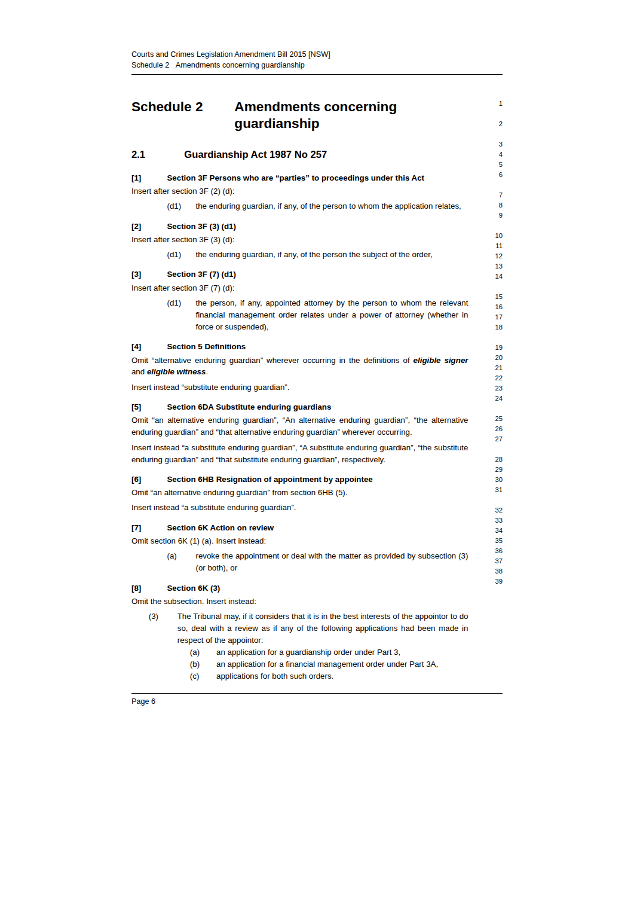Courts and Crimes Legislation Amendment Bill 2015 [NSW]
Schedule 2 Amendments concerning guardianship
Schedule 2 Amendments concerning guardianship
2.1 Guardianship Act 1987 No 257
[1] Section 3F Persons who are “parties” to proceedings under this Act
Insert after section 3F (2) (d):
(d1) the enduring guardian, if any, of the person to whom the application relates,
[2] Section 3F (3) (d1)
Insert after section 3F (3) (d):
(d1) the enduring guardian, if any, of the person the subject of the order,
[3] Section 3F (7) (d1)
Insert after section 3F (7) (d):
(d1) the person, if any, appointed attorney by the person to whom the relevant financial management order relates under a power of attorney (whether in force or suspended),
[4] Section 5 Definitions
Omit “alternative enduring guardian” wherever occurring in the definitions of eligible signer and eligible witness.
Insert instead “substitute enduring guardian”.
[5] Section 6DA Substitute enduring guardians
Omit “an alternative enduring guardian”, “An alternative enduring guardian”, “the alternative enduring guardian” and “that alternative enduring guardian” wherever occurring.
Insert instead “a substitute enduring guardian”, “A substitute enduring guardian”, “the substitute enduring guardian” and “that substitute enduring guardian”, respectively.
[6] Section 6HB Resignation of appointment by appointee
Omit “an alternative enduring guardian” from section 6HB (5).
Insert instead “a substitute enduring guardian”.
[7] Section 6K Action on review
Omit section 6K (1) (a). Insert instead:
(a) revoke the appointment or deal with the matter as provided by subsection (3) (or both), or
[8] Section 6K (3)
Omit the subsection. Insert instead:
(3) The Tribunal may, if it considers that it is in the best interests of the appointor to do so, deal with a review as if any of the following applications had been made in respect of the appointor:
(a) an application for a guardianship order under Part 3,
(b) an application for a financial management order under Part 3A,
(c) applications for both such orders.
1
2
3
4
5
6
7
8
9
10
11
12
13
14
15
16
17
18
19
20
21
22
23
24
25
26
27
28
29
30
31
32
33
34
35
36
37
38
39
Page 6